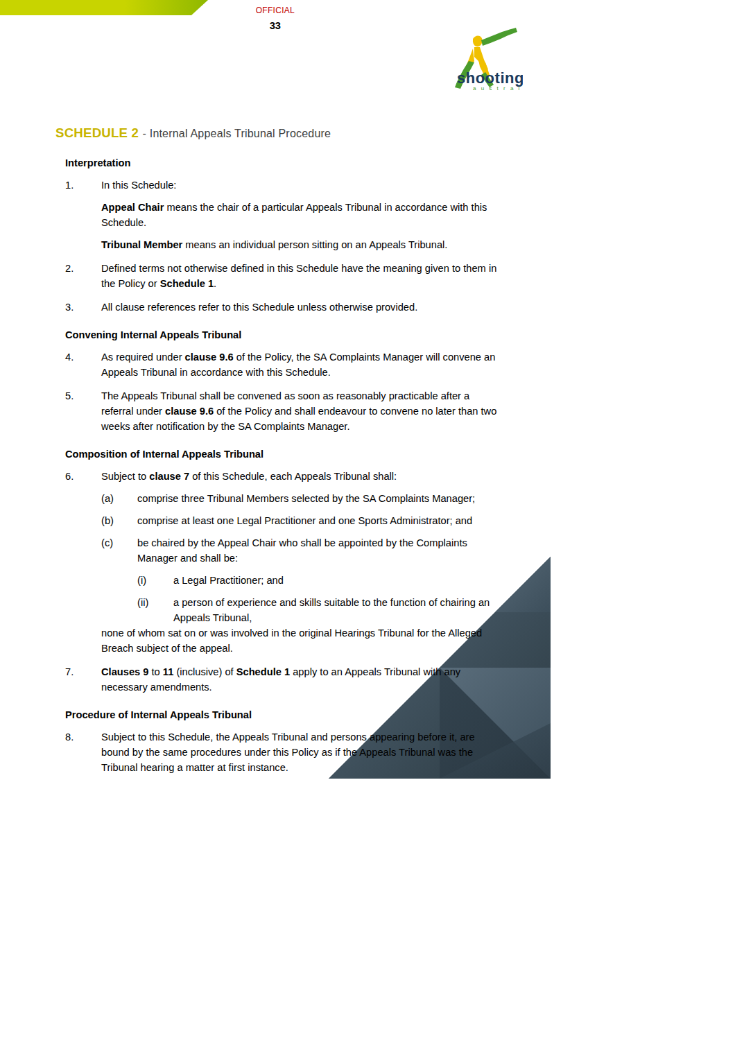OFFICIAL
33
shooting a u s t r a l i a
SCHEDULE 2 - Internal Appeals Tribunal Procedure
Interpretation
1.
In this Schedule:
Appeal Chair means the chair of a particular Appeals Tribunal in accordance with this Schedule.
Tribunal Member means an individual person sitting on an Appeals Tribunal.
2.
Defined terms not otherwise defined in this Schedule have the meaning given to them in the Policy or Schedule 1.
3.
All clause references refer to this Schedule unless otherwise provided.
Convening Internal Appeals Tribunal
4.
As required under clause 9.6 of the Policy, the SA Complaints Manager will convene an Appeals Tribunal in accordance with this Schedule.
5.
The Appeals Tribunal shall be convened as soon as reasonably practicable after a referral under clause 9.6 of the Policy and shall endeavour to convene no later than two weeks after notification by the SA Complaints Manager.
Composition of Internal Appeals Tribunal
6.
Subject to clause 7 of this Schedule, each Appeals Tribunal shall:
(a)
comprise three Tribunal Members selected by the SA Complaints Manager;
(b)
comprise at least one Legal Practitioner and one Sports Administrator; and
(c)
be chaired by the Appeal Chair who shall be appointed by the Complaints Manager and shall be:
(i)
a Legal Practitioner; and
(ii)
a person of experience and skills suitable to the function of chairing an Appeals Tribunal,
none of whom sat on or was involved in the original Hearings Tribunal for the Alleged Breach subject of the appeal.
7.
Clauses 9 to 11 (inclusive) of Schedule 1 apply to an Appeals Tribunal with any necessary amendments.
Procedure of Internal Appeals Tribunal
8.
Subject to this Schedule, the Appeals Tribunal and persons appearing before it, are bound by the same procedures under this Policy as if the Appeals Tribunal was the Tribunal hearing a matter at first instance.